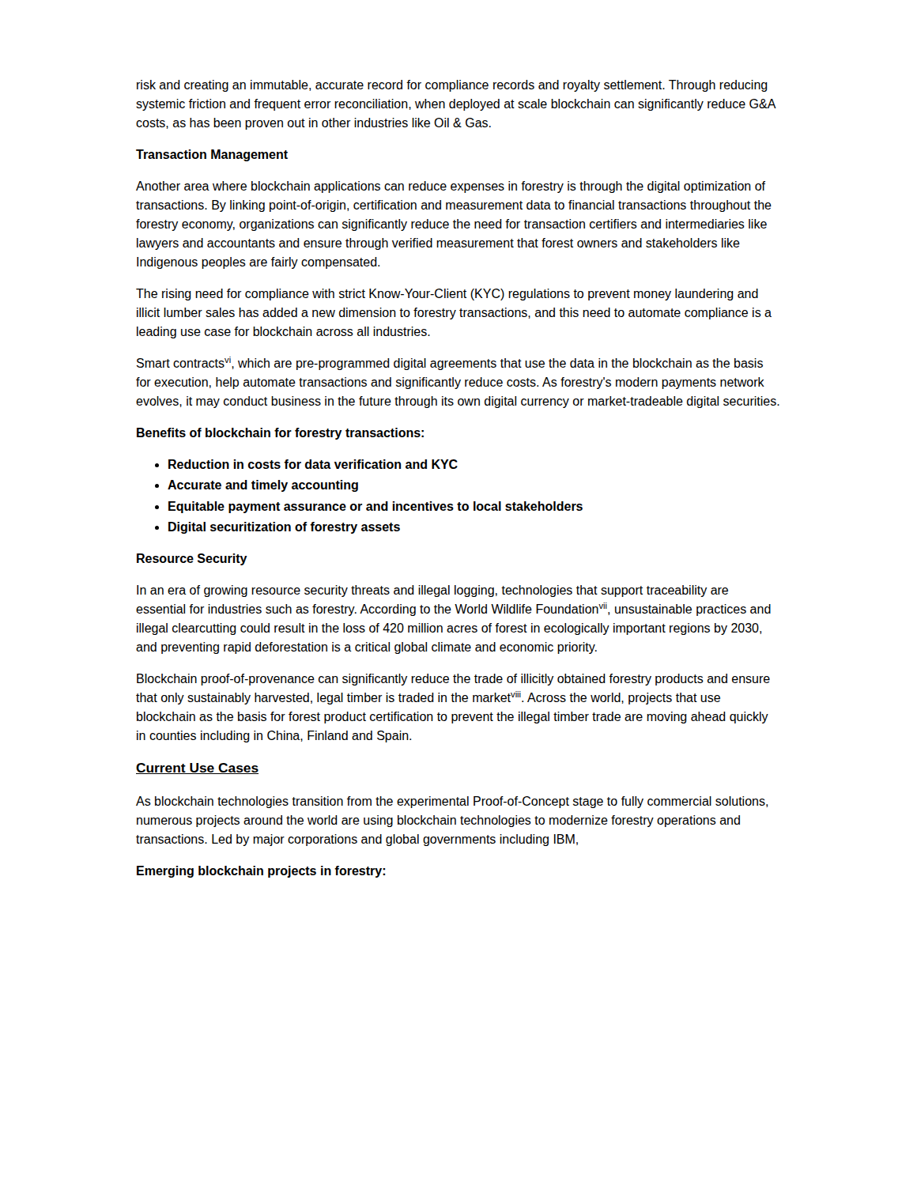risk and creating an immutable, accurate record for compliance records and royalty settlement. Through reducing systemic friction and frequent error reconciliation, when deployed at scale blockchain can significantly reduce G&A costs, as has been proven out in other industries like Oil & Gas.
Transaction Management
Another area where blockchain applications can reduce expenses in forestry is through the digital optimization of transactions. By linking point-of-origin, certification and measurement data to financial transactions throughout the forestry economy, organizations can significantly reduce the need for transaction certifiers and intermediaries like lawyers and accountants and ensure through verified measurement that forest owners and stakeholders like Indigenous peoples are fairly compensated.
The rising need for compliance with strict Know-Your-Client (KYC) regulations to prevent money laundering and illicit lumber sales has added a new dimension to forestry transactions, and this need to automate compliance is a leading use case for blockchain across all industries.
Smart contractsvi, which are pre-programmed digital agreements that use the data in the blockchain as the basis for execution, help automate transactions and significantly reduce costs. As forestry's modern payments network evolves, it may conduct business in the future through its own digital currency or market-tradeable digital securities.
Benefits of blockchain for forestry transactions:
Reduction in costs for data verification and KYC
Accurate and timely accounting
Equitable payment assurance or and incentives to local stakeholders
Digital securitization of forestry assets
Resource Security
In an era of growing resource security threats and illegal logging, technologies that support traceability are essential for industries such as forestry. According to the World Wildlife Foundationvii, unsustainable practices and illegal clearcutting could result in the loss of 420 million acres of forest in ecologically important regions by 2030, and preventing rapid deforestation is a critical global climate and economic priority.
Blockchain proof-of-provenance can significantly reduce the trade of illicitly obtained forestry products and ensure that only sustainably harvested, legal timber is traded in the marketviii. Across the world, projects that use blockchain as the basis for forest product certification to prevent the illegal timber trade are moving ahead quickly in counties including in China, Finland and Spain.
Current Use Cases
As blockchain technologies transition from the experimental Proof-of-Concept stage to fully commercial solutions, numerous projects around the world are using blockchain technologies to modernize forestry operations and transactions. Led by major corporations and global governments including IBM,
Emerging blockchain projects in forestry: